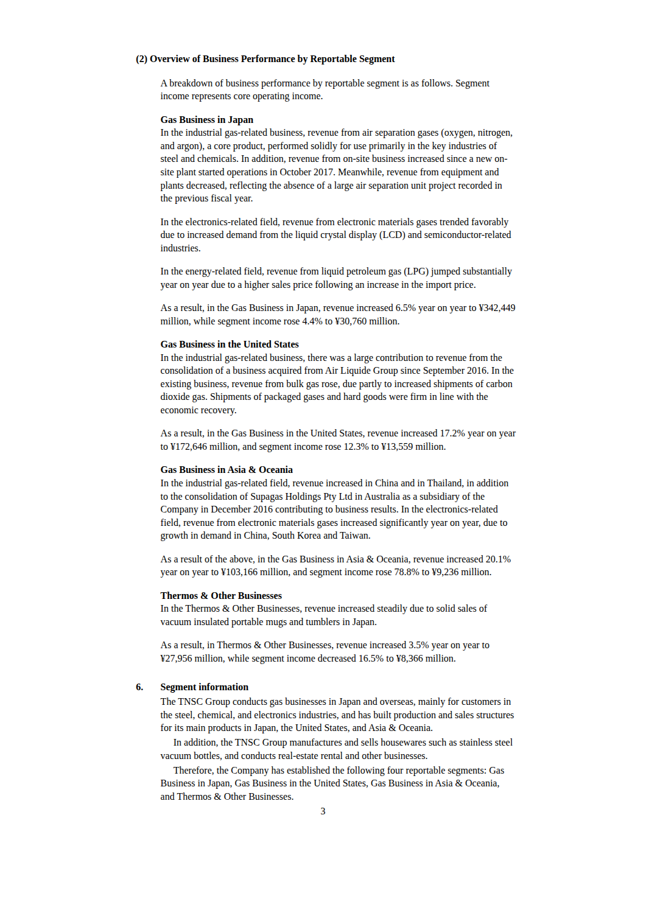(2) Overview of Business Performance by Reportable Segment
A breakdown of business performance by reportable segment is as follows. Segment income represents core operating income.
Gas Business in Japan
In the industrial gas-related business, revenue from air separation gases (oxygen, nitrogen, and argon), a core product, performed solidly for use primarily in the key industries of steel and chemicals. In addition, revenue from on-site business increased since a new on-site plant started operations in October 2017. Meanwhile, revenue from equipment and plants decreased, reflecting the absence of a large air separation unit project recorded in the previous fiscal year.
In the electronics-related field, revenue from electronic materials gases trended favorably due to increased demand from the liquid crystal display (LCD) and semiconductor-related industries.
In the energy-related field, revenue from liquid petroleum gas (LPG) jumped substantially year on year due to a higher sales price following an increase in the import price.
As a result, in the Gas Business in Japan, revenue increased 6.5% year on year to ¥342,449 million, while segment income rose 4.4% to ¥30,760 million.
Gas Business in the United States
In the industrial gas-related business, there was a large contribution to revenue from the consolidation of a business acquired from Air Liquide Group since September 2016. In the existing business, revenue from bulk gas rose, due partly to increased shipments of carbon dioxide gas. Shipments of packaged gases and hard goods were firm in line with the economic recovery.
As a result, in the Gas Business in the United States, revenue increased 17.2% year on year to ¥172,646 million, and segment income rose 12.3% to ¥13,559 million.
Gas Business in Asia & Oceania
In the industrial gas-related field, revenue increased in China and in Thailand, in addition to the consolidation of Supagas Holdings Pty Ltd in Australia as a subsidiary of the Company in December 2016 contributing to business results. In the electronics-related field, revenue from electronic materials gases increased significantly year on year, due to growth in demand in China, South Korea and Taiwan.
As a result of the above, in the Gas Business in Asia & Oceania, revenue increased 20.1% year on year to ¥103,166 million, and segment income rose 78.8% to ¥9,236 million.
Thermos & Other Businesses
In the Thermos & Other Businesses, revenue increased steadily due to solid sales of vacuum insulated portable mugs and tumblers in Japan.
As a result, in Thermos & Other Businesses, revenue increased 3.5% year on year to ¥27,956 million, while segment income decreased 16.5% to ¥8,366 million.
6.
Segment information
The TNSC Group conducts gas businesses in Japan and overseas, mainly for customers in the steel, chemical, and electronics industries, and has built production and sales structures for its main products in Japan, the United States, and Asia & Oceania.
In addition, the TNSC Group manufactures and sells housewares such as stainless steel vacuum bottles, and conducts real-estate rental and other businesses.
Therefore, the Company has established the following four reportable segments: Gas Business in Japan, Gas Business in the United States, Gas Business in Asia & Oceania, and Thermos & Other Businesses.
3